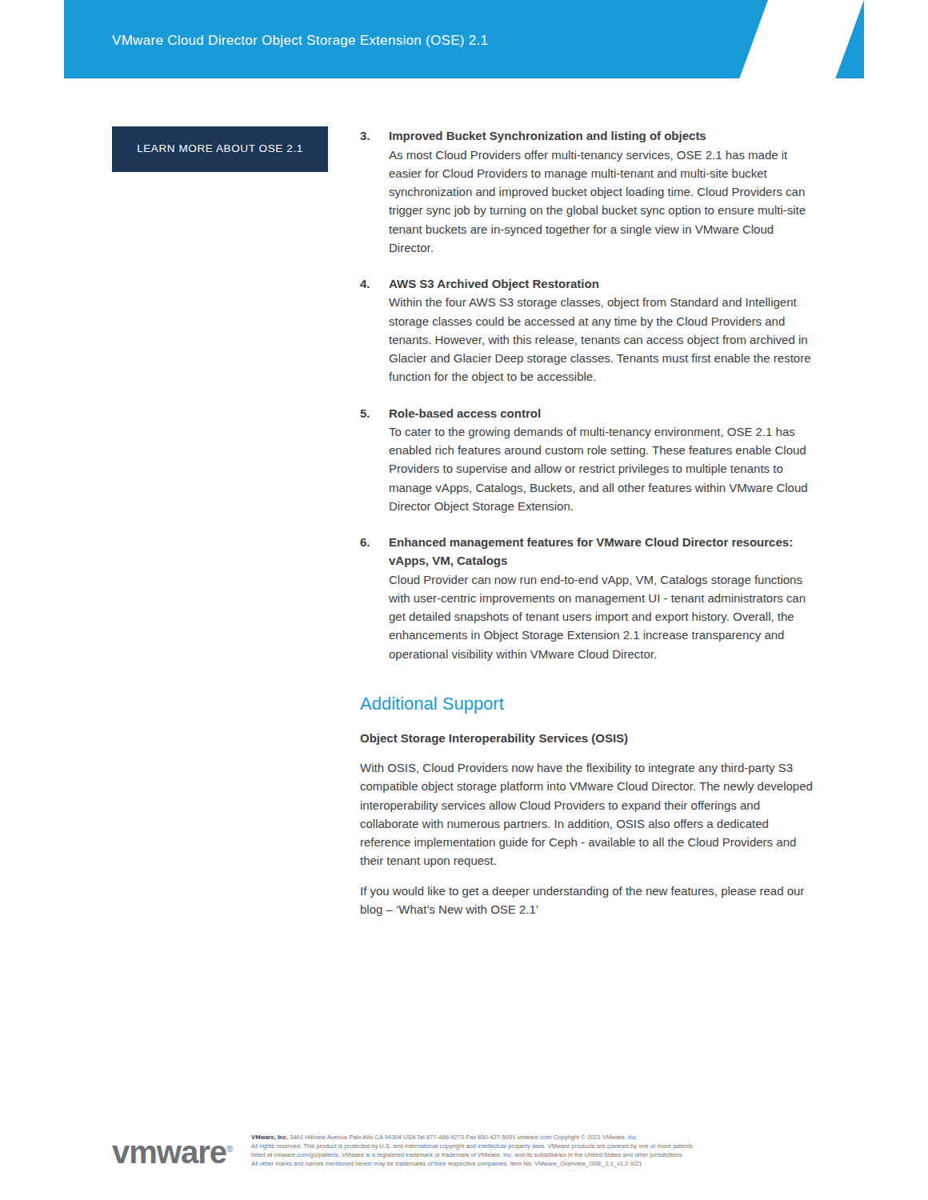VMware Cloud Director Object Storage Extension (OSE) 2.1
LEARN MORE ABOUT OSE 2.1
Improved Bucket Synchronization and listing of objects
As most Cloud Providers offer multi-tenancy services, OSE 2.1 has made it easier for Cloud Providers to manage multi-tenant and multi-site bucket synchronization and improved bucket object loading time. Cloud Providers can trigger sync job by turning on the global bucket sync option to ensure multi-site tenant buckets are in-synced together for a single view in VMware Cloud Director.
AWS S3 Archived Object Restoration
Within the four AWS S3 storage classes, object from Standard and Intelligent storage classes could be accessed at any time by the Cloud Providers and tenants. However, with this release, tenants can access object from archived in Glacier and Glacier Deep storage classes. Tenants must first enable the restore function for the object to be accessible.
Role-based access control
To cater to the growing demands of multi-tenancy environment, OSE 2.1 has enabled rich features around custom role setting. These features enable Cloud Providers to supervise and allow or restrict privileges to multiple tenants to manage vApps, Catalogs, Buckets, and all other features within VMware Cloud Director Object Storage Extension.
Enhanced management features for VMware Cloud Director resources: vApps, VM, Catalogs
Cloud Provider can now run end-to-end vApp, VM, Catalogs storage functions with user-centric improvements on management UI - tenant administrators can get detailed snapshots of tenant users import and export history. Overall, the enhancements in Object Storage Extension 2.1 increase transparency and operational visibility within VMware Cloud Director.
Additional Support
Object Storage Interoperability Services (OSIS)
With OSIS, Cloud Providers now have the flexibility to integrate any third-party S3 compatible object storage platform into VMware Cloud Director. The newly developed interoperability services allow Cloud Providers to expand their offerings and collaborate with numerous partners. In addition, OSIS also offers a dedicated reference implementation guide for Ceph - available to all the Cloud Providers and their tenant upon request.
If you would like to get a deeper understanding of the new features, please read our blog – ‘What’s New with OSE 2.1’
vmware®
VMware, Inc. 3401 Hillview Avenue Palo Alto CA 94304 USA Tel 877-486-9273 Fax 650-427-5001 vmware.com Copyright © 2021 VMware, Inc.
All rights reserved. This product is protected by U.S. and international copyright and intellectual property laws. VMware products are covered by one or more patents
listed at vmware.com/go/patents. VMware is a registered trademark or trademark of VMware, Inc. and its subsidiaries in the United States and other jurisdictions.
All other marks and names mentioned herein may be trademarks of their respective companies. Item No: VMware_Overview_OSE_2.1_v1.2 9/21